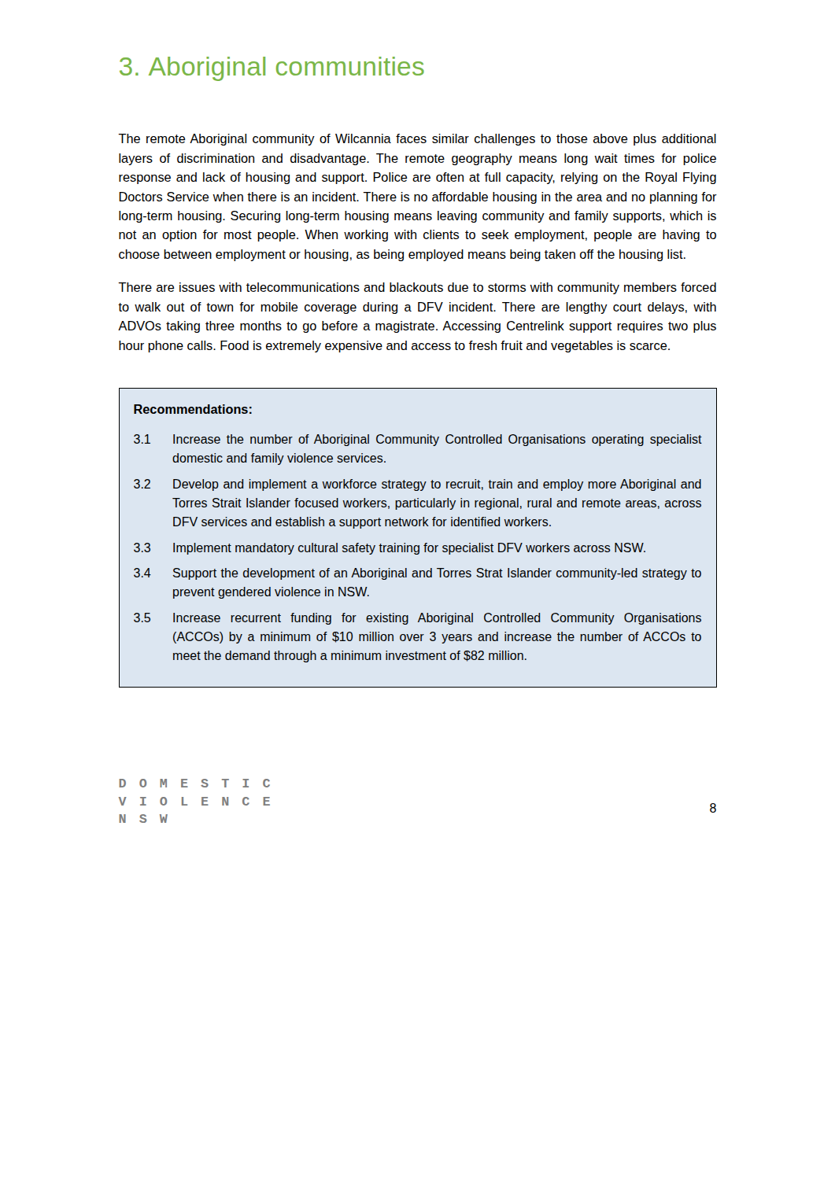3. Aboriginal communities
The remote Aboriginal community of Wilcannia faces similar challenges to those above plus additional layers of discrimination and disadvantage. The remote geography means long wait times for police response and lack of housing and support. Police are often at full capacity, relying on the Royal Flying Doctors Service when there is an incident. There is no affordable housing in the area and no planning for long-term housing. Securing long-term housing means leaving community and family supports, which is not an option for most people. When working with clients to seek employment, people are having to choose between employment or housing, as being employed means being taken off the housing list.
There are issues with telecommunications and blackouts due to storms with community members forced to walk out of town for mobile coverage during a DFV incident. There are lengthy court delays, with ADVOs taking three months to go before a magistrate. Accessing Centrelink support requires two plus hour phone calls. Food is extremely expensive and access to fresh fruit and vegetables is scarce.
Recommendations:
3.1 Increase the number of Aboriginal Community Controlled Organisations operating specialist domestic and family violence services.
3.2 Develop and implement a workforce strategy to recruit, train and employ more Aboriginal and Torres Strait Islander focused workers, particularly in regional, rural and remote areas, across DFV services and establish a support network for identified workers.
3.3 Implement mandatory cultural safety training for specialist DFV workers across NSW.
3.4 Support the development of an Aboriginal and Torres Strat Islander community-led strategy to prevent gendered violence in NSW.
3.5 Increase recurrent funding for existing Aboriginal Controlled Community Organisations (ACCOs) by a minimum of $10 million over 3 years and increase the number of ACCOs to meet the demand through a minimum investment of $82 million.
D O M E S T I C
V I O L E N C E
N S W
8